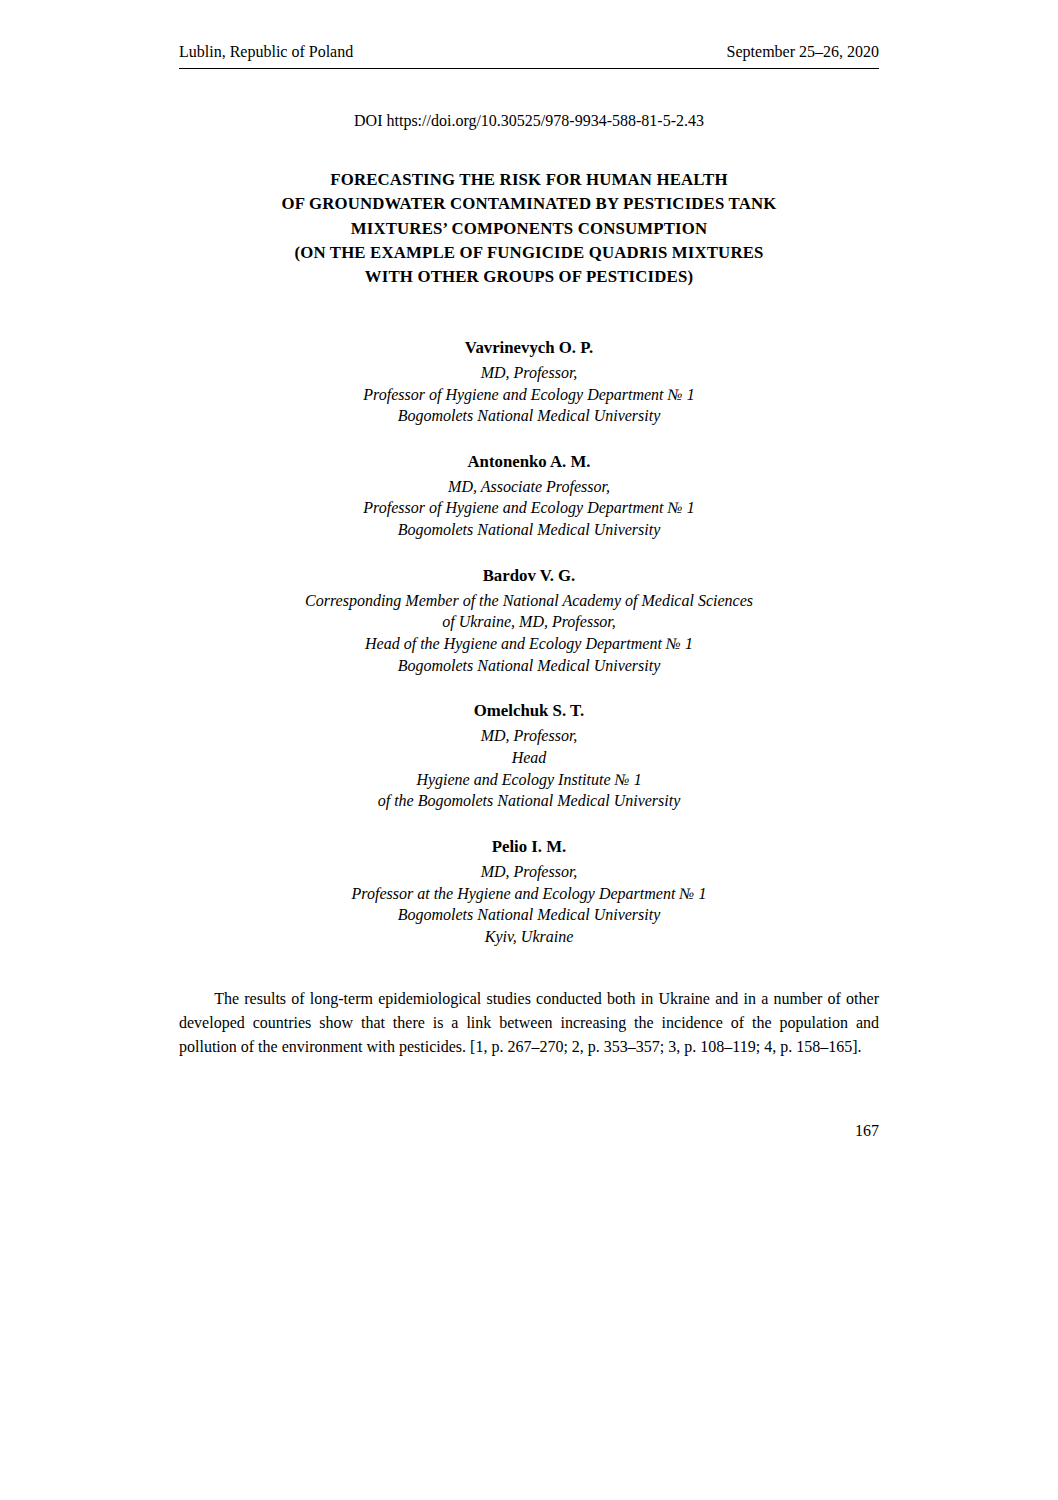Lublin, Republic of Poland September 25–26, 2020
DOI https://doi.org/10.30525/978-9934-588-81-5-2.43
Forecasting the Risk for Human Health
of Groundwater Contaminated by Pesticides Tank
Mixtures’ Components Consumption
(On the Example of Fungicide Quadris Mixtures
with Other Groups of Pesticides)
Vavrinevych O. P.
MD, Professor,
Professor of Hygiene and Ecology Department № 1
Bogomolets National Medical University
Antonenko A. M.
MD, Associate Professor,
Professor of Hygiene and Ecology Department № 1
Bogomolets National Medical University
Bardov V. G.
Corresponding Member of the National Academy of Medical Sciences
of Ukraine, MD, Professor,
Head of the Hygiene and Ecology Department № 1
Bogomolets National Medical University
Omelchuk S. T.
MD, Professor,
Head
Hygiene and Ecology Institute № 1
of the Bogomolets National Medical University
Pelio I. M.
MD, Professor,
Professor at the Hygiene and Ecology Department № 1
Bogomolets National Medical University
Kyiv, Ukraine
The results of long-term epidemiological studies conducted both in Ukraine and in a number of other developed countries show that there is a link between increasing the incidence of the population and pollution of the environment with pesticides. [1, p. 267–270; 2, p. 353–357; 3, p. 108–119; 4, p. 158–165].
167